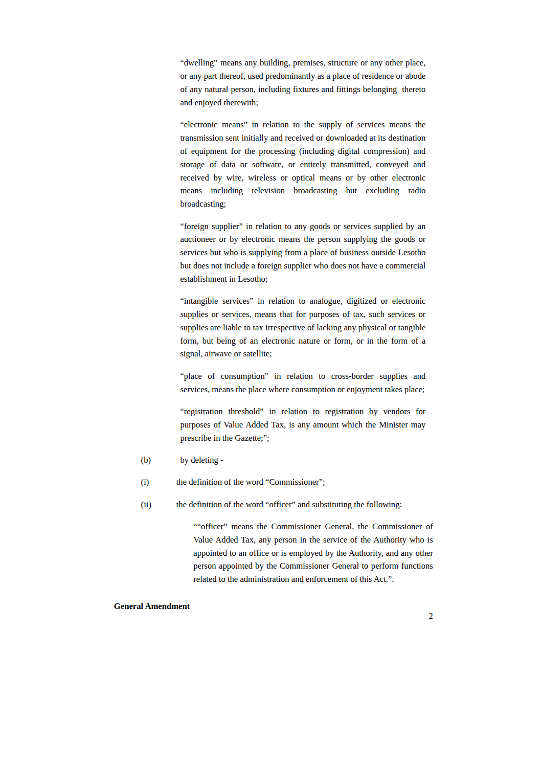“dwelling” means any building, premises, structure or any other place, or any part thereof, used predominantly as a place of residence or abode of any natural person, including fixtures and fittings belonging thereto and enjoyed therewith;
“electronic means” in relation to the supply of services means the transmission sent initially and received or downloaded at its destination of equipment for the processing (including digital compression) and storage of data or software, or entirely transmitted, conveyed and received by wire, wireless or optical means or by other electronic means including television broadcasting but excluding radio broadcasting;
“foreign supplier” in relation to any goods or services supplied by an auctioneer or by electronic means the person supplying the goods or services but who is supplying from a place of business outside Lesotho but does not include a foreign supplier who does not have a commercial establishment in Lesotho;
“intangible services” in relation to analogue, digitized or electronic supplies or services, means that for purposes of tax, such services or supplies are liable to tax irrespective of lacking any physical or tangible form, but being of an electronic nature or form, or in the form of a signal, airwave or satellite;
“place of consumption” in relation to cross-border supplies and services, means the place where consumption or enjoyment takes place;
“registration threshold” in relation to registration by vendors for purposes of Value Added Tax, is any amount which the Minister may prescribe in the Gazette;”;
(b)
by deleting -
(i)
the definition of the word “Commissioner”;
(ii)
the definition of the word “officer” and substituting the following:
““officer” means the Commissioner General, the Commissioner of Value Added Tax, any person in the service of the Authority who is appointed to an office or is employed by the Authority, and any other person appointed by the Commissioner General to perform functions related to the administration and enforcement of this Act.”.
General Amendment
2